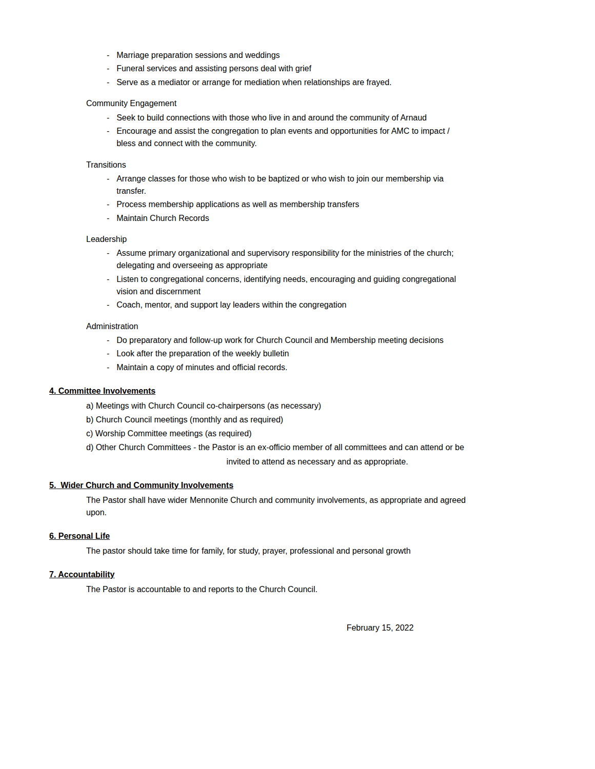Marriage preparation sessions and weddings
Funeral services and assisting persons deal with grief
Serve as a mediator or arrange for mediation when relationships are frayed.
Community Engagement
Seek to build connections with those who live in and around the community of Arnaud
Encourage and assist the congregation to plan events and opportunities for AMC to impact / bless and connect with the community.
Transitions
Arrange classes for those who wish to be baptized or who wish to join our membership via transfer.
Process membership applications as well as membership transfers
Maintain Church Records
Leadership
Assume primary organizational and supervisory responsibility for the ministries of the church; delegating and overseeing as appropriate
Listen to congregational concerns, identifying needs, encouraging and guiding congregational vision and discernment
Coach, mentor, and support lay leaders within the congregation
Administration
Do preparatory and follow-up work for Church Council and Membership meeting decisions
Look after the preparation of the weekly bulletin
Maintain a copy of minutes and official records.
4. Committee Involvements
a) Meetings with Church Council co-chairpersons (as necessary)
b) Church Council meetings (monthly and as required)
c) Worship Committee meetings (as required)
d) Other Church Committees - the Pastor is an ex-officio member of all committees and can attend or be
invited to attend as necessary and as appropriate.
5. Wider Church and Community Involvements
The Pastor shall have wider Mennonite Church and community involvements, as appropriate and agreed upon.
6. Personal Life
The pastor should take time for family, for study, prayer, professional and personal growth
7. Accountability
The Pastor is accountable to and reports to the Church Council.
February 15, 2022